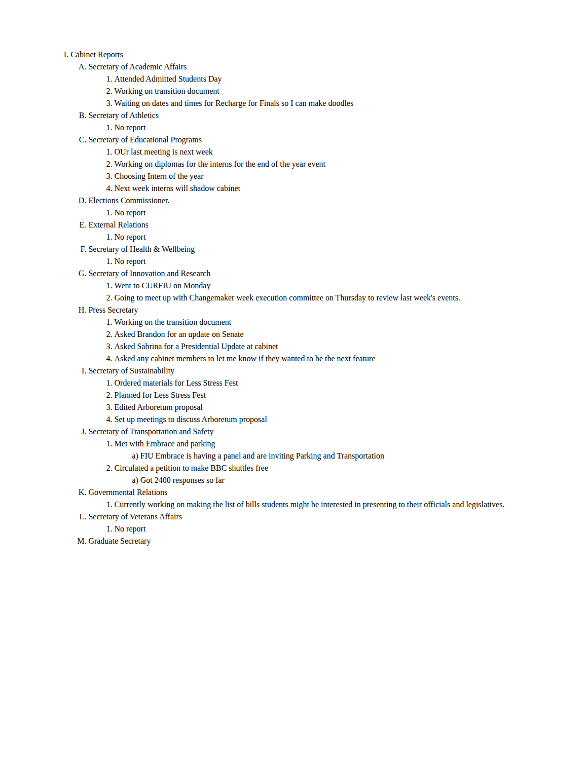Cabinet Reports
Secretary of Academic Affairs
Attended Admitted Students Day
Working on transition document
Waiting on dates and times for Recharge for Finals so I can make doodles
Secretary of Athletics
No report
Secretary of Educational Programs
OUr last meeting is next week
Working on diplomas for the interns for the end of the year event
Choosing Intern of the year
Next week interns will shadow cabinet
Elections Commissioner.
No report
External Relations
No report
Secretary of Health & Wellbeing
No report
Secretary of Innovation and Research
Went to CURFIU on Monday
Going to meet up with Changemaker week execution committee on Thursday to review last week's events.
Press Secretary
Working on the transition document
Asked Brandon for an update on Senate
Asked Sabrina for a Presidential Update at cabinet
Asked any cabinet members to let me know if they wanted to be the next feature
Secretary of Sustainability
Ordered materials for Less Stress Fest
Planned for Less Stress Fest
Edited Arboretum proposal
Set up meetings to discuss Arboretum proposal
Secretary of Transportation and Safety
Met with Embrace and parking
FIU Embrace is having a panel and are inviting Parking and Transportation
Circulated a petition to make BBC shuttles free
Got 2400 responses so far
Governmental Relations
Currently working on making the list of bills students might be interested in presenting to their officials and legislatives.
Secretary of Veterans Affairs
No report
Graduate Secretary